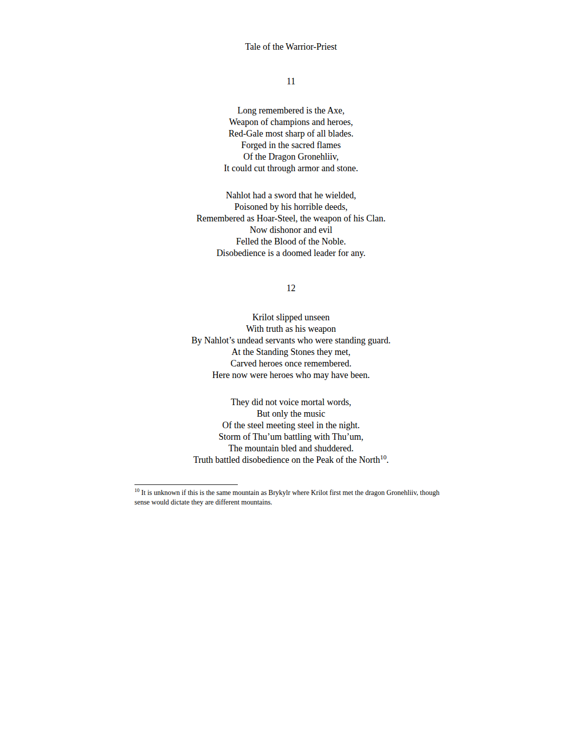Tale of the Warrior-Priest
11
Long remembered is the Axe,
Weapon of champions and heroes,
Red-Gale most sharp of all blades.
Forged in the sacred flames
Of the Dragon Gronehliiv,
It could cut through armor and stone.
Nahlot had a sword that he wielded,
Poisoned by his horrible deeds,
Remembered as Hoar-Steel, the weapon of his Clan.
Now dishonor and evil
Felled the Blood of the Noble.
Disobedience is a doomed leader for any.
12
Krilot slipped unseen
With truth as his weapon
By Nahlot’s undead servants who were standing guard.
At the Standing Stones they met,
Carved heroes once remembered.
Here now were heroes who may have been.
They did not voice mortal words,
But only the music
Of the steel meeting steel in the night.
Storm of Thu’um battling with Thu’um,
The mountain bled and shuddered.
Truth battled disobedience on the Peak of the North10.
10 It is unknown if this is the same mountain as Brykylr where Krilot first met the dragon Gronehliiv, though sense would dictate they are different mountains.